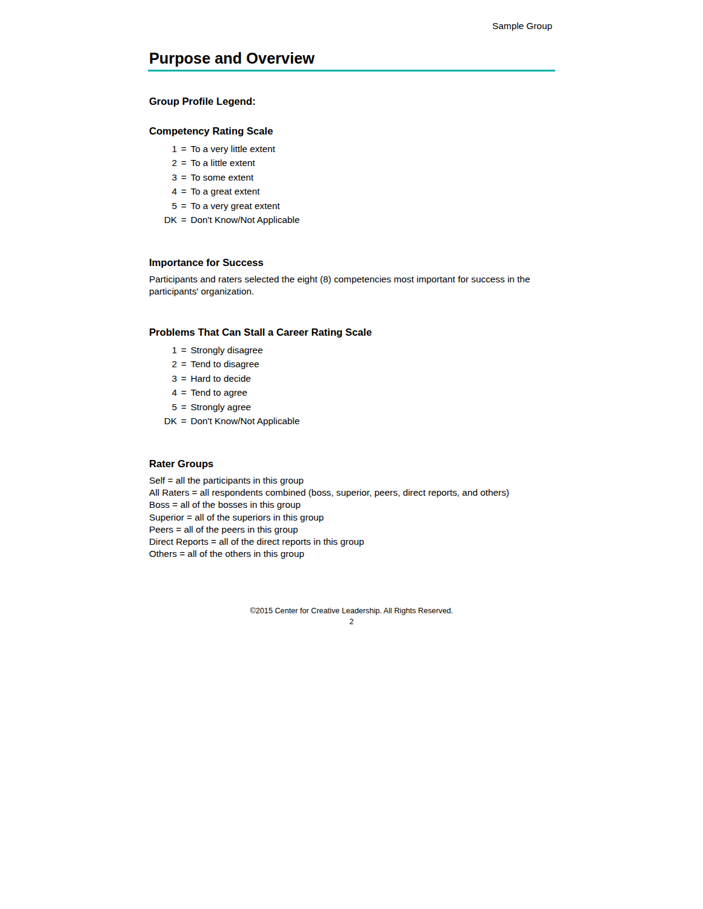Sample Group
Purpose and Overview
Group Profile Legend:
Competency Rating Scale
| 1 | = | To a very little extent |
| 2 | = | To a little extent |
| 3 | = | To some extent |
| 4 | = | To a great extent |
| 5 | = | To a very great extent |
| DK | = | Don't Know/Not Applicable |
Importance for Success
Participants and raters selected the eight (8) competencies most important for success in the participants' organization.
Problems That Can Stall a Career Rating Scale
| 1 | = | Strongly disagree |
| 2 | = | Tend to disagree |
| 3 | = | Hard to decide |
| 4 | = | Tend to agree |
| 5 | = | Strongly agree |
| DK | = | Don't Know/Not Applicable |
Rater Groups
Self = all the participants in this group
All Raters = all respondents combined (boss, superior, peers, direct reports, and others)
Boss = all of the bosses in this group
Superior = all of the superiors in this group
Peers = all of the peers in this group
Direct Reports = all of the direct reports in this group
Others = all of the others in this group
©2015 Center for Creative Leadership. All Rights Reserved.
2